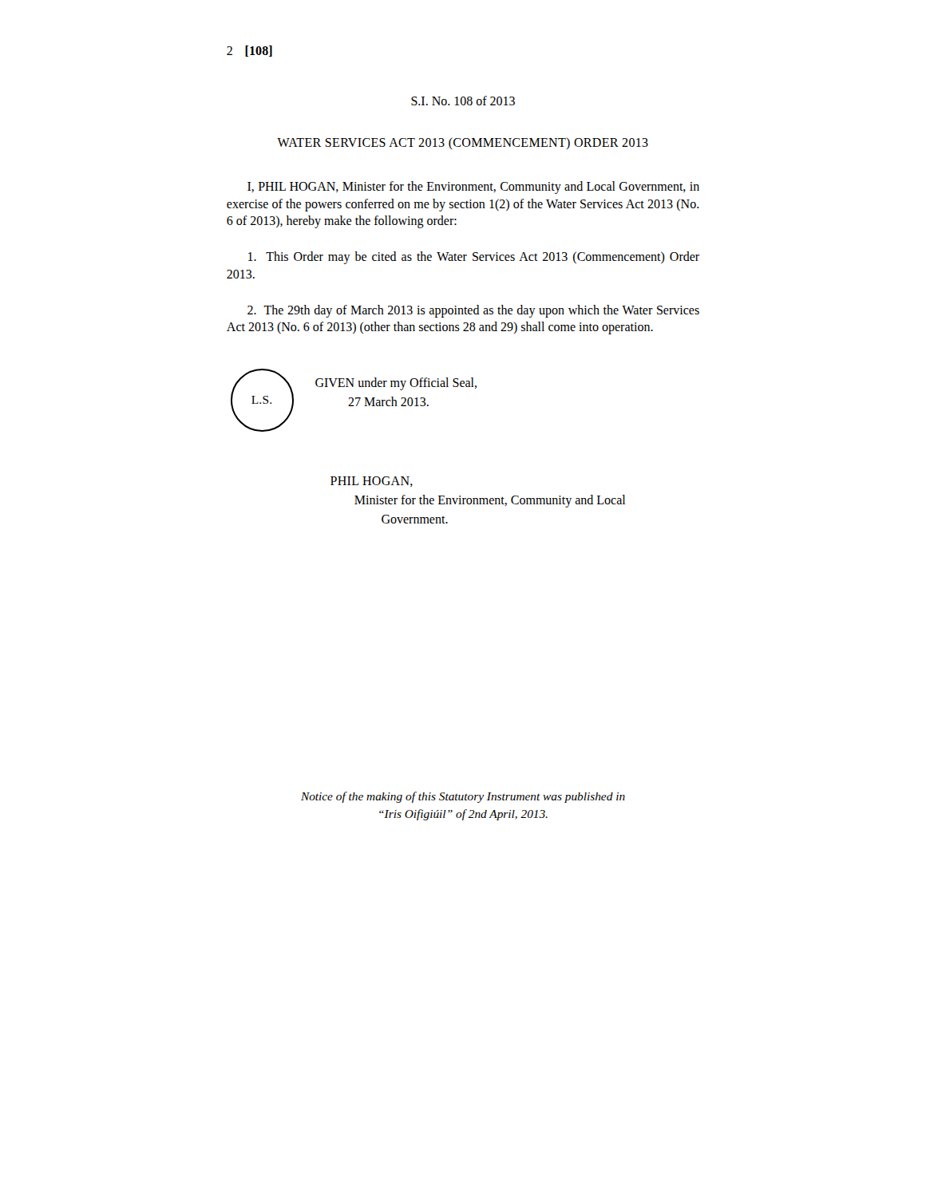2[108]
S.I. No. 108 of 2013
WATER SERVICES ACT 2013 (COMMENCEMENT) ORDER 2013
I, PHIL HOGAN, Minister for the Environment, Community and Local Government, in exercise of the powers conferred on me by section 1(2) of the Water Services Act 2013 (No. 6 of 2013), hereby make the following order:
1. This Order may be cited as the Water Services Act 2013 (Commencement) Order 2013.
2. The 29th day of March 2013 is appointed as the day upon which the Water Services Act 2013 (No. 6 of 2013) (other than sections 28 and 29) shall come into operation.
L.S.
GIVEN under my Official Seal, 27 March 2013.
PHIL HOGAN, Minister for the Environment, Community and Local Government.
Notice of the making of this Statutory Instrument was published in
“Iris Oifigiúil” of 2nd April, 2013.